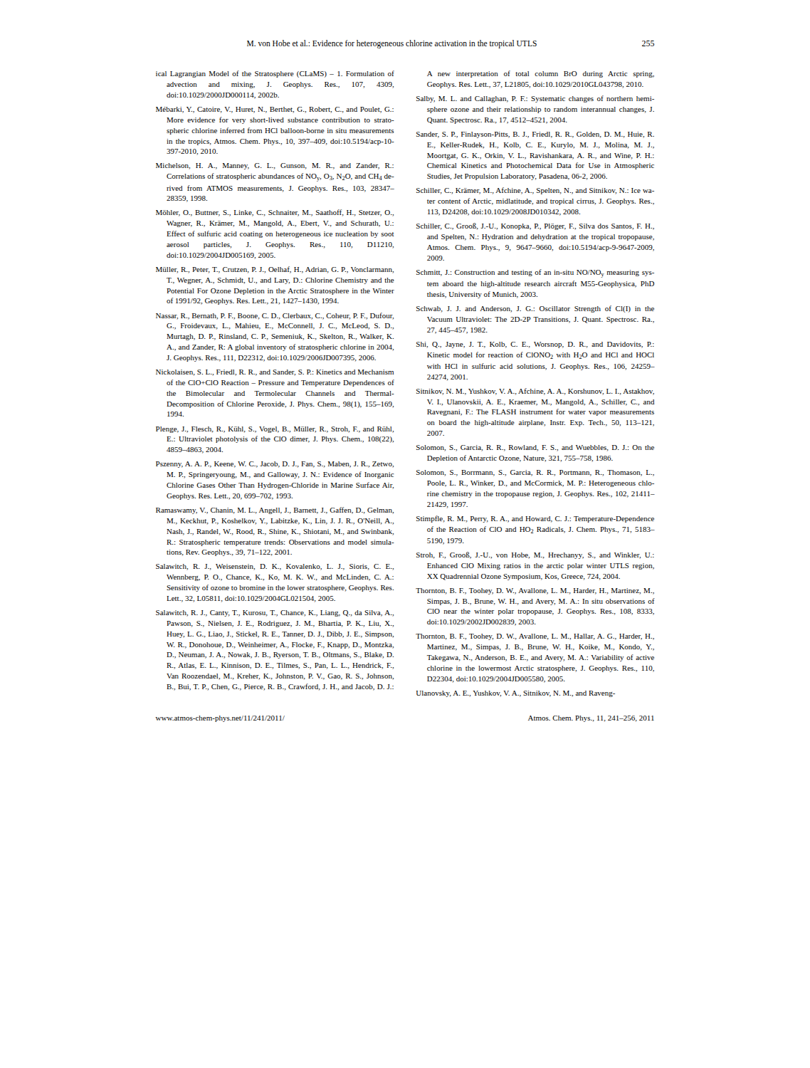M. von Hobe et al.: Evidence for heterogeneous chlorine activation in the tropical UTLS
255
ical Lagrangian Model of the Stratosphere (CLaMS) – 1. Formulation of advection and mixing, J. Geophys. Res., 107, 4309, doi:10.1029/2000JD000114, 2002b.
Mébarki, Y., Catoire, V., Huret, N., Berthet, G., Robert, C., and Poulet, G.: More evidence for very short-lived substance contribution to stratospheric chlorine inferred from HCl balloon-borne in situ measurements in the tropics, Atmos. Chem. Phys., 10, 397–409, doi:10.5194/acp-10-397-2010, 2010.
Michelson, H. A., Manney, G. L., Gunson, M. R., and Zander, R.: Correlations of stratospheric abundances of NOy, O3, N2O, and CH4 derived from ATMOS measurements, J. Geophys. Res., 103, 28347–28359, 1998.
Möhler, O., Buttner, S., Linke, C., Schnaiter, M., Saathoff, H., Stetzer, O., Wagner, R., Krämer, M., Mangold, A., Ebert, V., and Schurath, U.: Effect of sulfuric acid coating on heterogeneous ice nucleation by soot aerosol particles, J. Geophys. Res., 110, D11210, doi:10.1029/2004JD005169, 2005.
Müller, R., Peter, T., Crutzen, P. J., Oelhaf, H., Adrian, G. P., Vonclarmann, T., Wegner, A., Schmidt, U., and Lary, D.: Chlorine Chemistry and the Potential For Ozone Depletion in the Arctic Stratosphere in the Winter of 1991/92, Geophys. Res. Lett., 21, 1427–1430, 1994.
Nassar, R., Bernath, P. F., Boone, C. D., Clerbaux, C., Coheur, P. F., Dufour, G., Froidevaux, L., Mahieu, E., McConnell, J. C., McLeod, S. D., Murtagh, D. P., Rinsland, C. P., Semeniuk, K., Skelton, R., Walker, K. A., and Zander, R: A global inventory of stratospheric chlorine in 2004, J. Geophys. Res., 111, D22312, doi:10.1029/2006JD007395, 2006.
Nickolaisen, S. L., Friedl, R. R., and Sander, S. P.: Kinetics and Mechanism of the ClO+ClO Reaction – Pressure and Temperature Dependences of the Bimolecular and Termolecular Channels and Thermal-Decomposition of Chlorine Peroxide, J. Phys. Chem., 98(1), 155–169, 1994.
Plenge, J., Flesch, R., Kühl, S., Vogel, B., Müller, R., Stroh, F., and Rühl, E.: Ultraviolet photolysis of the ClO dimer, J. Phys. Chem., 108(22), 4859–4863, 2004.
Pszenny, A. A. P., Keene, W. C., Jacob, D. J., Fan, S., Maben, J. R., Zetwo, M. P., Springeryoung, M., and Galloway, J. N.: Evidence of Inorganic Chlorine Gases Other Than Hydrogen-Chloride in Marine Surface Air, Geophys. Res. Lett., 20, 699–702, 1993.
Ramaswamy, V., Chanin, M. L., Angell, J., Barnett, J., Gaffen, D., Gelman, M., Keckhut, P., Koshelkov, Y., Labitzke, K., Lin, J. J. R., O'Neill, A., Nash, J., Randel, W., Rood, R., Shine, K., Shiotani, M., and Swinbank, R.: Stratospheric temperature trends: Observations and model simulations, Rev. Geophys., 39, 71–122, 2001.
Salawitch, R. J., Weisenstein, D. K., Kovalenko, L. J., Sioris, C. E., Wennberg, P. O., Chance, K., Ko, M. K. W., and McLinden, C. A.: Sensitivity of ozone to bromine in the lower stratosphere, Geophys. Res. Lett., 32, L05811, doi:10.1029/2004GL021504, 2005.
Salawitch, R. J., Canty, T., Kurosu, T., Chance, K., Liang, Q., da Silva, A., Pawson, S., Nielsen, J. E., Rodriguez, J. M., Bhartia, P. K., Liu, X., Huey, L. G., Liao, J., Stickel, R. E., Tanner, D. J., Dibb, J. E., Simpson, W. R., Donohoue, D., Weinheimer, A., Flocke, F., Knapp, D., Montzka, D., Neuman, J. A., Nowak, J. B., Ryerson, T. B., Oltmans, S., Blake, D. R., Atlas, E. L., Kinnison, D. E., Tilmes, S., Pan, L. L., Hendrick, F., Van Roozendael, M., Kreher, K., Johnston, P. V., Gao, R. S., Johnson, B., Bui, T. P., Chen, G., Pierce, R. B., Crawford, J. H., and Jacob, D. J.: A new interpretation of total column BrO during Arctic spring, Geophys. Res. Lett., 37, L21805, doi:10.1029/2010GL043798, 2010.
Salby, M. L. and Callaghan, P. F.: Systematic changes of northern hemisphere ozone and their relationship to random interannual changes, J. Quant. Spectrosc. Ra., 17, 4512–4521, 2004.
Sander, S. P., Finlayson-Pitts, B. J., Friedl, R. R., Golden, D. M., Huie, R. E., Keller-Rudek, H., Kolb, C. E., Kurylo, M. J., Molina, M. J., Moortgat, G. K., Orkin, V. L., Ravishankara, A. R., and Wine, P. H.: Chemical Kinetics and Photochemical Data for Use in Atmospheric Studies, Jet Propulsion Laboratory, Pasadena, 06-2, 2006.
Schiller, C., Krämer, M., Afchine, A., Spelten, N., and Sitnikov, N.: Ice water content of Arctic, midlatitude, and tropical cirrus, J. Geophys. Res., 113, D24208, doi:10.1029/2008JD010342, 2008.
Schiller, C., Grooß, J.-U., Konopka, P., Plöger, F., Silva dos Santos, F. H., and Spelten, N.: Hydration and dehydration at the tropical tropopause, Atmos. Chem. Phys., 9, 9647–9660, doi:10.5194/acp-9-9647-2009, 2009.
Schmitt, J.: Construction and testing of an in-situ NO/NOy measuring system aboard the high-altitude research aircraft M55-Geophysica, PhD thesis, University of Munich, 2003.
Schwab, J. J. and Anderson, J. G.: Oscillator Strength of Cl(I) in the Vacuum Ultraviolet: The 2D-2P Transitions, J. Quant. Spectrosc. Ra., 27, 445–457, 1982.
Shi, Q., Jayne, J. T., Kolb, C. E., Worsnop, D. R., and Davidovits, P.: Kinetic model for reaction of ClONO2 with H2O and HCl and HOCl with HCl in sulfuric acid solutions, J. Geophys. Res., 106, 24259–24274, 2001.
Sitnikov, N. M., Yushkov, V. A., Afchine, A. A., Korshunov, L. I., Astakhov, V. I., Ulanovskii, A. E., Kraemer, M., Mangold, A., Schiller, C., and Ravegnani, F.: The FLASH instrument for water vapor measurements on board the high-altitude airplane, Instr. Exp. Tech., 50, 113–121, 2007.
Solomon, S., Garcia, R. R., Rowland, F. S., and Wuebbles, D. J.: On the Depletion of Antarctic Ozone, Nature, 321, 755–758, 1986.
Solomon, S., Borrmann, S., Garcia, R. R., Portmann, R., Thomason, L., Poole, L. R., Winker, D., and McCormick, M. P.: Heterogeneous chlorine chemistry in the tropopause region, J. Geophys. Res., 102, 21411–21429, 1997.
Stimpfle, R. M., Perry, R. A., and Howard, C. J.: Temperature-Dependence of the Reaction of ClO and HO2 Radicals, J. Chem. Phys., 71, 5183–5190, 1979.
Stroh, F., Grooß, J.-U., von Hobe, M., Hrechanyy, S., and Winkler, U.: Enhanced ClO Mixing ratios in the arctic polar winter UTLS region, XX Quadrennial Ozone Symposium, Kos, Greece, 724, 2004.
Thornton, B. F., Toohey, D. W., Avallone, L. M., Harder, H., Martinez, M., Simpas, J. B., Brune, W. H., and Avery, M. A.: In situ observations of ClO near the winter polar tropopause, J. Geophys. Res., 108, 8333, doi:10.1029/2002JD002839, 2003.
Thornton, B. F., Toohey, D. W., Avallone, L. M., Hallar, A. G., Harder, H., Martinez, M., Simpas, J. B., Brune, W. H., Koike, M., Kondo, Y., Takegawa, N., Anderson, B. E., and Avery, M. A.: Variability of active chlorine in the lowermost Arctic stratosphere, J. Geophys. Res., 110, D22304, doi:10.1029/2004JD005580, 2005.
Ulanovsky, A. E., Yushkov, V. A., Sitnikov, N. M., and Raveng-
www.atmos-chem-phys.net/11/241/2011/
Atmos. Chem. Phys., 11, 241–256, 2011